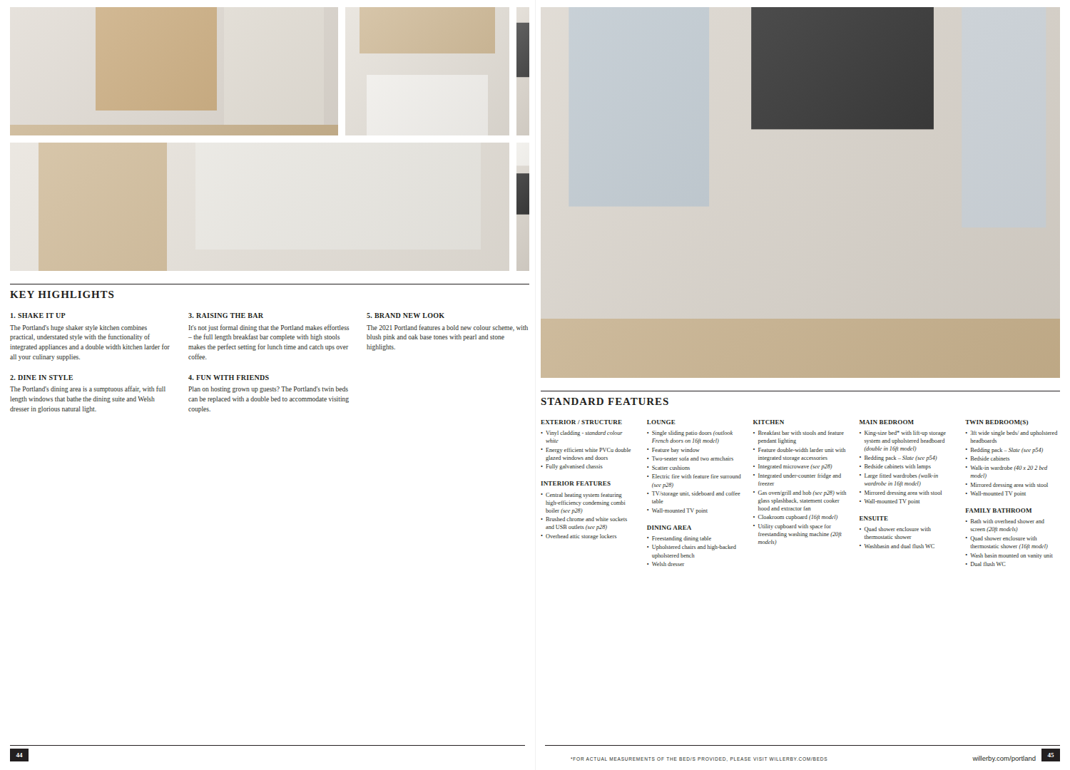Key Highlights
1. Shake It Up
The Portland's huge shaker style kitchen combines practical, understated style with the functionality of integrated appliances and a double width kitchen larder for all your culinary supplies.
2. Dine In Style
The Portland's dining area is a sumptuous affair, with full length windows that bathe the dining suite and Welsh dresser in glorious natural light.
3. Raising The Bar
It's not just formal dining that the Portland makes effortless – the full length breakfast bar complete with high stools makes the perfect setting for lunch time and catch ups over coffee.
4. Fun With Friends
Plan on hosting grown up guests? The Portland's twin beds can be replaced with a double bed to accommodate visiting couples.
5. Brand New Look
The 2021 Portland features a bold new colour scheme, with blush pink and oak base tones with pearl and stone highlights.
44
Standard Features
Exterior / Structure
Vinyl cladding - standard colour white
Energy efficient white PVCu double glazed windows and doors
Fully galvanised chassis
Interior Features
Central heating system featuring high-efficiency condensing combi boiler (see p28)
Brushed chrome and white sockets and USB outlets (see p28)
Overhead attic storage lockers
Lounge
Single sliding patio doors (outlook French doors on 16ft model)
Feature bay window
Two-seater sofa and two armchairs
Scatter cushions
Electric fire with feature fire surround (see p28)
TV/storage unit, sideboard and coffee table
Wall-mounted TV point
Dining Area
Freestanding dining table
Upholstered chairs and high-backed upholstered bench
Welsh dresser
Kitchen
Breakfast bar with stools and feature pendant lighting
Feature double-width larder unit with integrated storage accessories
Integrated microwave (see p28)
Integrated under-counter fridge and freezer
Gas oven/grill and hob (see p28) with glass splashback, statement cooker hood and extractor fan
Cloakroom cupboard (16ft model)
Utility cupboard with space for freestanding washing machine (20ft models)
Main Bedroom
King-size bed* with lift-up storage system and upholstered headboard (double in 16ft model)
Bedding pack – Slate (see p54)
Bedside cabinets with lamps
Large fitted wardrobes (walk-in wardrobe in 16ft model)
Mirrored dressing area with stool
Wall-mounted TV point
Ensuite
Quad shower enclosure with thermostatic shower
Washbasin and dual flush WC
Twin Bedroom(s)
3ft wide single beds/ and upholstered headboards
Bedding pack – Slate (see p54)
Bedside cabinets
Walk-in wardrobe (40 x 20 2 bed model)
Mirrored dressing area with stool
Wall-mounted TV point
Family Bathroom
Bath with overhead shower and screen (20ft models)
Quad shower enclosure with thermostatic shower (16ft model)
Wash basin mounted on vanity unit
Dual flush WC
*For actual measurements of the bed/s provided, please visit willerby.com/beds
willerby.com/portland
45